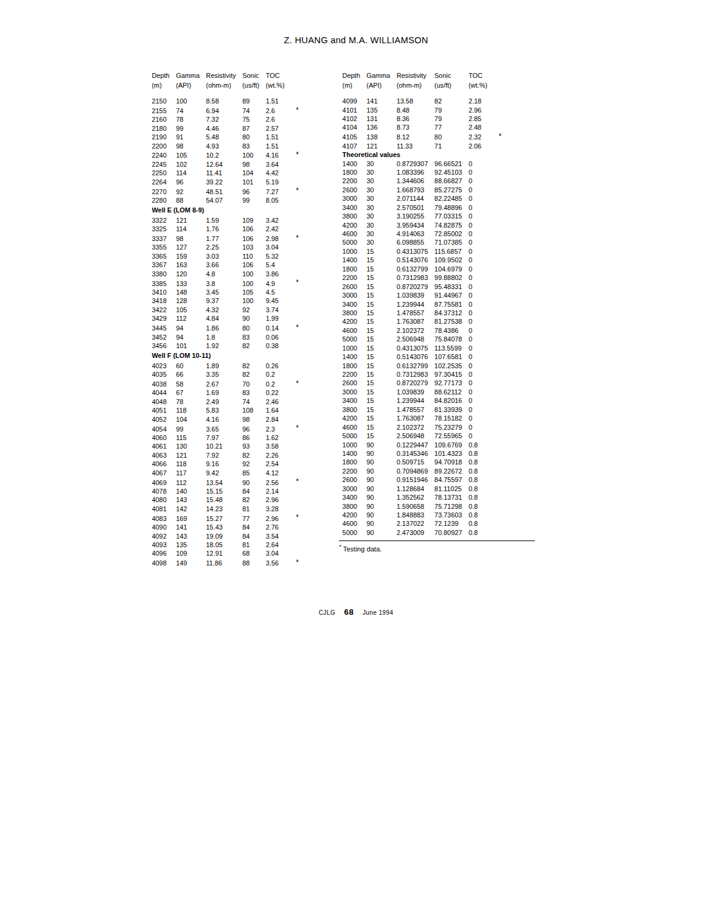Z. HUANG and M.A. WILLIAMSON
| Depth | Gamma | Resistivity | Sonic | TOC | |
| --- | --- | --- | --- | --- | --- |
| (m) | (API) | (ohm-m) | (us/ft) | (wt.%) | |
| 2150 | 100 | 8.58 | 89 | 1.51 | |
| 2155 | 74 | 6.94 | 74 | 2.6 | * |
| 2160 | 78 | 7.32 | 75 | 2.6 | |
| 2180 | 99 | 4.46 | 87 | 2.57 | |
| 2190 | 91 | 5.48 | 80 | 1.51 | |
| 2200 | 98 | 4.93 | 83 | 1.51 | |
| 2240 | 105 | 10.2 | 100 | 4.16 | * |
| 2245 | 102 | 12.64 | 98 | 3.64 | |
| 2250 | 114 | 11.41 | 104 | 4.42 | |
| 2264 | 96 | 39.22 | 101 | 5.19 | |
| 2270 | 92 | 48.51 | 96 | 7.27 | * |
| 2280 | 88 | 54.07 | 99 | 8.05 | |
| Well E (LOM 8-9) |
| 3322 | 121 | 1.59 | 109 | 3.42 | |
| 3325 | 114 | 1.76 | 106 | 2.42 | |
| 3337 | 98 | 1.77 | 106 | 2.98 | * |
| 3355 | 127 | 2.25 | 103 | 3.04 | |
| 3365 | 159 | 3.03 | 110 | 5.32 | |
| 3367 | 163 | 3.66 | 106 | 5.4 | |
| 3380 | 120 | 4.8 | 100 | 3.86 | |
| 3385 | 133 | 3.8 | 100 | 4.9 | * |
| 3410 | 148 | 3.45 | 105 | 4.5 | |
| 3418 | 128 | 9.37 | 100 | 9.45 | |
| 3422 | 105 | 4.32 | 92 | 3.74 | |
| 3429 | 112 | 4.84 | 90 | 1.99 | |
| 3445 | 94 | 1.86 | 80 | 0.14 | * |
| 3452 | 94 | 1.8 | 83 | 0.06 | |
| 3456 | 101 | 1.92 | 82 | 0.38 | |
| Well F (LOM 10-11) |
| 4023 | 60 | 1.89 | 82 | 0.26 | |
| 4035 | 66 | 3.35 | 82 | 0.2 | |
| 4038 | 58 | 2.67 | 70 | 0.2 | * |
| 4044 | 67 | 1.69 | 83 | 0.22 | |
| 4048 | 78 | 2.49 | 74 | 2.46 | |
| 4051 | 118 | 5.83 | 108 | 1.64 | |
| 4052 | 104 | 4.16 | 98 | 2.84 | |
| 4054 | 99 | 3.65 | 96 | 2.3 | * |
| 4060 | 115 | 7.97 | 86 | 1.62 | |
| 4061 | 130 | 10.21 | 93 | 3.58 | |
| 4063 | 121 | 7.92 | 82 | 2.26 | |
| 4066 | 118 | 9.16 | 92 | 2.54 | |
| 4067 | 117 | 9.42 | 85 | 4.12 | |
| 4069 | 112 | 13.54 | 90 | 2.56 | * |
| 4078 | 140 | 15.15 | 84 | 2.14 | |
| 4080 | 143 | 15.48 | 82 | 2.96 | |
| 4081 | 142 | 14.23 | 81 | 3.28 | |
| 4083 | 169 | 15.27 | 77 | 2.96 | * |
| 4090 | 141 | 15.43 | 84 | 2.76 | |
| 4092 | 143 | 19.09 | 84 | 3.54 | |
| 4093 | 135 | 18.05 | 81 | 2.64 | |
| 4096 | 109 | 12.91 | 68 | 3.04 | |
| 4098 | 149 | 11.86 | 88 | 3.56 | * |
| Depth | Gamma | Resistivity | Sonic | TOC | |
| --- | --- | --- | --- | --- | --- |
| (m) | (API) | (ohm-m) | (us/ft) | (wt.%) | |
| 4099 | 141 | 13.58 | 82 | 2.18 | |
| 4101 | 135 | 8.48 | 79 | 2.96 | |
| 4102 | 131 | 8.36 | 79 | 2.85 | |
| 4104 | 136 | 8.73 | 77 | 2.48 | |
| 4105 | 138 | 8.12 | 80 | 2.32 | * |
| 4107 | 121 | 11.33 | 71 | 2.06 | |
| Theoretical values |
| 1400 | 30 | 0.8729307 | 96.66521 | 0 | |
| 1800 | 30 | 1.083396 | 92.45103 | 0 | |
| 2200 | 30 | 1.344606 | 88.66827 | 0 | |
| 2600 | 30 | 1.668793 | 85.27275 | 0 | |
| 3000 | 30 | 2.071144 | 82.22485 | 0 | |
| 3400 | 30 | 2.570501 | 79.48896 | 0 | |
| 3800 | 30 | 3.190255 | 77.03315 | 0 | |
| 4200 | 30 | 3.959434 | 74.82875 | 0 | |
| 4600 | 30 | 4.914063 | 72.85002 | 0 | |
| 5000 | 30 | 6.098855 | 71.07385 | 0 | |
| 1000 | 15 | 0.4313075 | 115.6857 | 0 | |
| 1400 | 15 | 0.5143076 | 109.9502 | 0 | |
| 1800 | 15 | 0.6132799 | 104.6979 | 0 | |
| 2200 | 15 | 0.7312983 | 99.88802 | 0 | |
| 2600 | 15 | 0.8720279 | 95.48331 | 0 | |
| 3000 | 15 | 1.039839 | 91.44967 | 0 | |
| 3400 | 15 | 1.239944 | 87.75581 | 0 | |
| 3800 | 15 | 1.478557 | 84.37312 | 0 | |
| 4200 | 15 | 1.763087 | 81.27538 | 0 | |
| 4600 | 15 | 2.102372 | 78.4386 | 0 | |
| 5000 | 15 | 2.506948 | 75.84078 | 0 | |
| 1000 | 15 | 0.4313075 | 113.5599 | 0 | |
| 1400 | 15 | 0.5143076 | 107.6581 | 0 | |
| 1800 | 15 | 0.6132799 | 102.2535 | 0 | |
| 2200 | 15 | 0.7312983 | 97.30415 | 0 | |
| 2600 | 15 | 0.8720279 | 92.77173 | 0 | |
| 3000 | 15 | 1.039839 | 88.62112 | 0 | |
| 3400 | 15 | 1.239944 | 84.82016 | 0 | |
| 3800 | 15 | 1.478557 | 81.33939 | 0 | |
| 4200 | 15 | 1.763087 | 78.15182 | 0 | |
| 4600 | 15 | 2.102372 | 75.23279 | 0 | |
| 5000 | 15 | 2.506948 | 72.55965 | 0 | |
| 1000 | 90 | 0.1229447 | 109.6769 | 0.8 | |
| 1400 | 90 | 0.3145346 | 101.4323 | 0.8 | |
| 1800 | 90 | 0.509715 | 94.70918 | 0.8 | |
| 2200 | 90 | 0.7094869 | 89.22672 | 0.8 | |
| 2600 | 90 | 0.9151946 | 84.75597 | 0.8 | |
| 3000 | 90 | 1.128684 | 81.11025 | 0.8 | |
| 3400 | 90 | 1.352562 | 78.13731 | 0.8 | |
| 3800 | 90 | 1.590658 | 75.71298 | 0.8 | |
| 4200 | 90 | 1.848883 | 73.73603 | 0.8 | |
| 4600 | 90 | 2.137022 | 72.1239 | 0.8 | |
| 5000 | 90 | 2.473009 | 70.80927 | 0.8 | |
* Testing data.
CJLG 68 June 1994